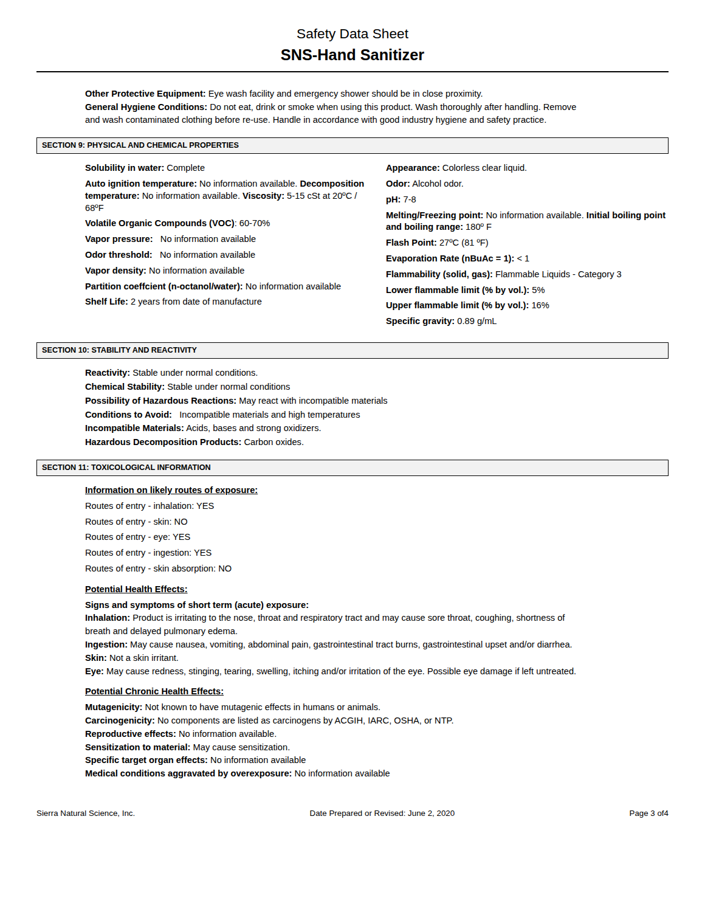Safety Data Sheet
SNS-Hand Sanitizer
Other Protective Equipment: Eye wash facility and emergency shower should be in close proximity.
General Hygiene Conditions: Do not eat, drink or smoke when using this product. Wash thoroughly after handling. Remove
and wash contaminated clothing before re-use. Handle in accordance with good industry hygiene and safety practice.
SECTION 9: PHYSICAL AND CHEMICAL PROPERTIES
Solubility in water: Complete
Auto ignition temperature: No information available. Decomposition temperature: No information available. Viscosity: 5-15 cSt at 20ºC / 68ºF
Volatile Organic Compounds (VOC): 60-70%
Vapor pressure: No information available
Odor threshold: No information available
Vapor density: No information available
Partition coeffcient (n-octanol/water): No information available
Shelf Life: 2 years from date of manufacture
Appearance: Colorless clear liquid.
Odor: Alcohol odor.
pH: 7-8
Melting/Freezing point: No information available. Initial boiling point and boiling range: 180º F
Flash Point: 27ºC (81 ºF)
Evaporation Rate (nBuAc = 1): < 1
Flammability (solid, gas): Flammable Liquids - Category 3
Lower flammable limit (% by vol.): 5%
Upper flammable limit (% by vol.): 16%
Specific gravity: 0.89 g/mL
SECTION 10: STABILITY AND REACTIVITY
Reactivity: Stable under normal conditions.
Chemical Stability: Stable under normal conditions
Possibility of Hazardous Reactions: May react with incompatible materials
Conditions to Avoid: Incompatible materials and high temperatures
Incompatible Materials: Acids, bases and strong oxidizers.
Hazardous Decomposition Products: Carbon oxides.
SECTION 11: TOXICOLOGICAL INFORMATION
Information on likely routes of exposure:
Routes of entry - inhalation: YES
Routes of entry - skin: NO
Routes of entry - eye: YES
Routes of entry - ingestion: YES
Routes of entry - skin absorption: NO
Potential Health Effects:
Signs and symptoms of short term (acute) exposure:
Inhalation: Product is irritating to the nose, throat and respiratory tract and may cause sore throat, coughing, shortness of
breath and delayed pulmonary edema.
Ingestion: May cause nausea, vomiting, abdominal pain, gastrointestinal tract burns, gastrointestinal upset and/or diarrhea.
Skin: Not a skin irritant.
Eye: May cause redness, stinging, tearing, swelling, itching and/or irritation of the eye. Possible eye damage if left untreated.
Potential Chronic Health Effects:
Mutagenicity: Not known to have mutagenic effects in humans or animals.
Carcinogenicity: No components are listed as carcinogens by ACGIH, IARC, OSHA, or NTP.
Reproductive effects: No information available.
Sensitization to material: May cause sensitization.
Specific target organ effects: No information available
Medical conditions aggravated by overexposure: No information available
Sierra Natural Science, Inc. Date Prepared or Revised: June 2, 2020 Page 3 of4